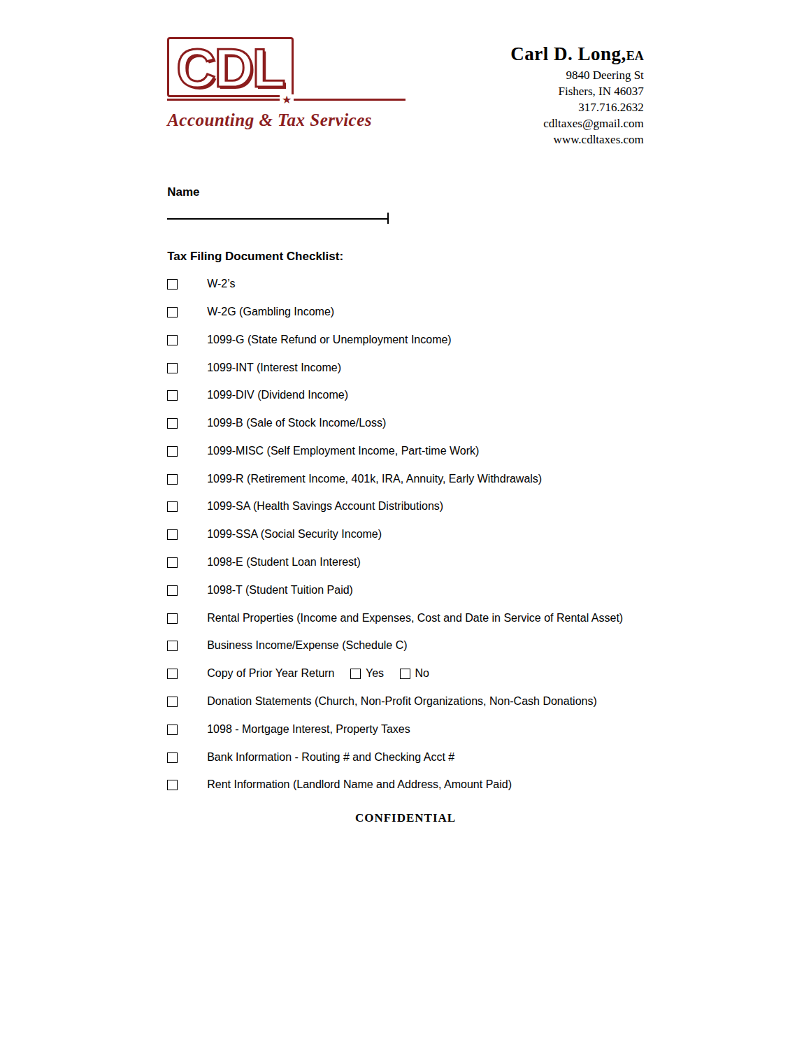CDL
★
Accounting & Tax Services
Carl D. Long,EA
9840 Deering St
Fishers, IN 46037
317.716.2632
cdltaxes@gmail.com
www.cdltaxes.com
Name
Tax Filing Document Checklist:
W-2’s
W-2G (Gambling Income)
1099-G (State Refund or Unemployment Income)
1099-INT (Interest Income)
1099-DIV (Dividend Income)
1099-B (Sale of Stock Income/Loss)
1099-MISC (Self Employment Income, Part-time Work)
1099-R (Retirement Income, 401k, IRA, Annuity, Early Withdrawals)
1099-SA (Health Savings Account Distributions)
1099-SSA (Social Security Income)
1098-E (Student Loan Interest)
1098-T (Student Tuition Paid)
Rental Properties (Income and Expenses, Cost and Date in Service of Rental Asset)
Business Income/Expense (Schedule C)
Copy of Prior Year Return Yes No
Donation Statements (Church, Non-Profit Organizations, Non-Cash Donations)
1098 - Mortgage Interest, Property Taxes
Bank Information - Routing # and Checking Acct #
Rent Information (Landlord Name and Address, Amount Paid)
CONFIDENTIAL